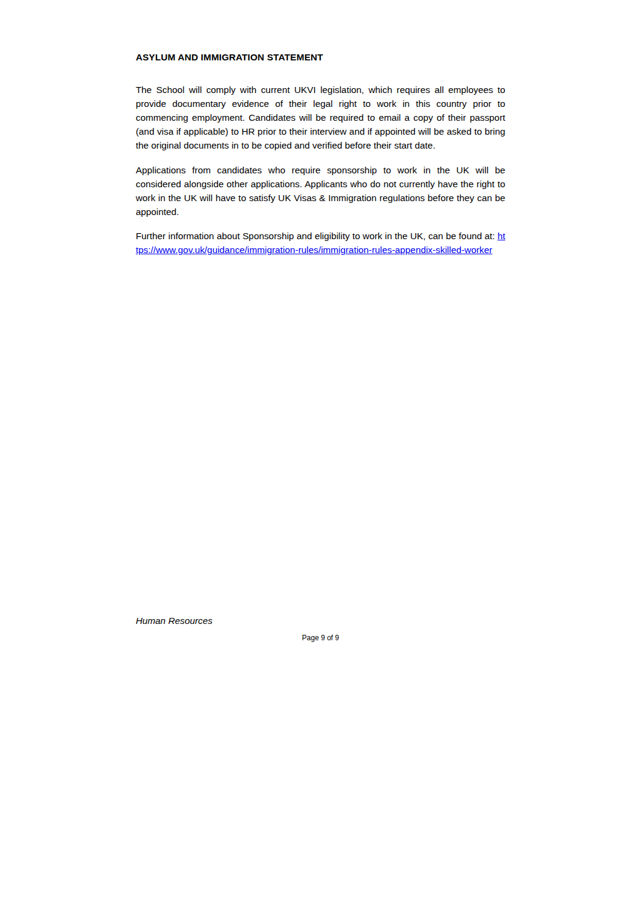ASYLUM AND IMMIGRATION STATEMENT
The School will comply with current UKVI legislation, which requires all employees to provide documentary evidence of their legal right to work in this country prior to commencing employment. Candidates will be required to email a copy of their passport (and visa if applicable) to HR prior to their interview and if appointed will be asked to bring the original documents in to be copied and verified before their start date.
Applications from candidates who require sponsorship to work in the UK will be considered alongside other applications. Applicants who do not currently have the right to work in the UK will have to satisfy UK Visas & Immigration regulations before they can be appointed.
Further information about Sponsorship and eligibility to work in the UK, can be found at: https://www.gov.uk/guidance/immigration-rules/immigration-rules-appendix-skilled-worker
Human Resources
Page 9 of 9